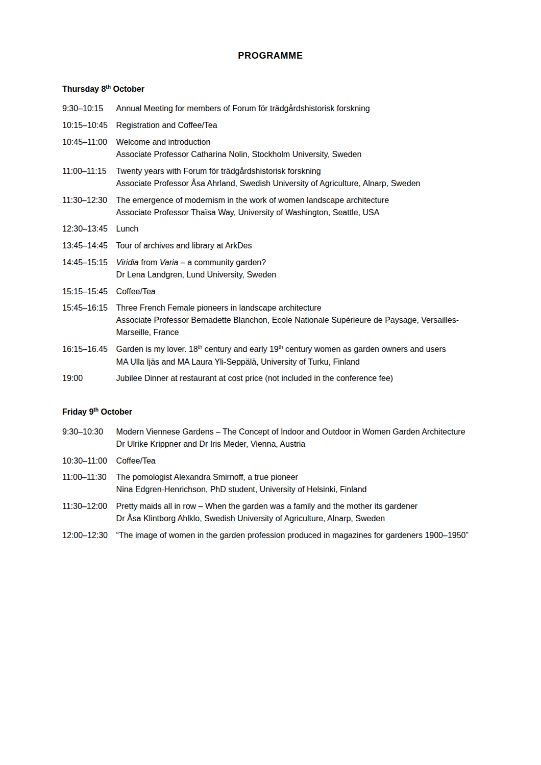PROGRAMME
Thursday 8th October
9:30–10:15
Annual Meeting for members of Forum för trädgårdshistorisk forskning
10:15–10:45
Registration and Coffee/Tea
10:45–11:00
Welcome and introduction
Associate Professor Catharina Nolin, Stockholm University, Sweden
11:00–11:15
Twenty years with Forum för trädgårdshistorisk forskning
Associate Professor Åsa Ahrland, Swedish University of Agriculture, Alnarp, Sweden
11:30–12:30
The emergence of modernism in the work of women landscape architecture
Associate Professor Thaïsa Way, University of Washington, Seattle, USA
12:30–13:45
Lunch
13:45–14:45
Tour of archives and library at ArkDes
14:45–15:15
Viridia from Varia – a community garden?
Dr Lena Landgren, Lund University, Sweden
15:15–15:45
Coffee/Tea
15:45–16:15
Three French Female pioneers in landscape architecture
Associate Professor Bernadette Blanchon, Ecole Nationale Supérieure de Paysage, Versailles-Marseille, France
16:15–16.45
Garden is my lover. 18th century and early 19th century women as garden owners and users
MA Ulla Ijäs and MA Laura Yli-Seppälä, University of Turku, Finland
19:00
Jubilee Dinner at restaurant at cost price (not included in the conference fee)
Friday 9th October
9:30–10:30
Modern Viennese Gardens – The Concept of Indoor and Outdoor in Women Garden Architecture
Dr Ulrike Krippner and Dr Iris Meder, Vienna, Austria
10:30–11:00
Coffee/Tea
11:00–11:30
The pomologist Alexandra Smirnoff, a true pioneer
Nina Edgren-Henrichson, PhD student, University of Helsinki, Finland
11:30–12:00
Pretty maids all in row – When the garden was a family and the mother its gardener
Dr Åsa Klintborg Ahlklo, Swedish University of Agriculture, Alnarp, Sweden
12:00–12:30
“The image of women in the garden profession produced in magazines for gardeners 1900–1950”